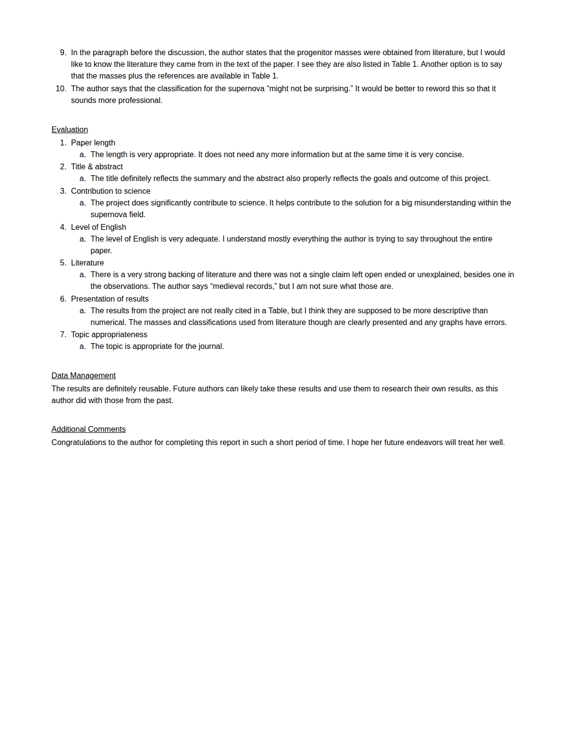In the paragraph before the discussion, the author states that the progenitor masses were obtained from literature, but I would like to know the literature they came from in the text of the paper. I see they are also listed in Table 1. Another option is to say that the masses plus the references are available in Table 1.
The author says that the classification for the supernova “might not be surprising.” It would be better to reword this so that it sounds more professional.
Evaluation
Paper length
The length is very appropriate. It does not need any more information but at the same time it is very concise.
Title & abstract
The title definitely reflects the summary and the abstract also properly reflects the goals and outcome of this project.
Contribution to science
The project does significantly contribute to science. It helps contribute to the solution for a big misunderstanding within the supernova field.
Level of English
The level of English is very adequate. I understand mostly everything the author is trying to say throughout the entire paper.
Literature
There is a very strong backing of literature and there was not a single claim left open ended or unexplained, besides one in the observations. The author says “medieval records,” but I am not sure what those are.
Presentation of results
The results from the project are not really cited in a Table, but I think they are supposed to be more descriptive than numerical. The masses and classifications used from literature though are clearly presented and any graphs have errors.
Topic appropriateness
The topic is appropriate for the journal.
Data Management
The results are definitely reusable. Future authors can likely take these results and use them to research their own results, as this author did with those from the past.
Additional Comments
Congratulations to the author for completing this report in such a short period of time. I hope her future endeavors will treat her well.